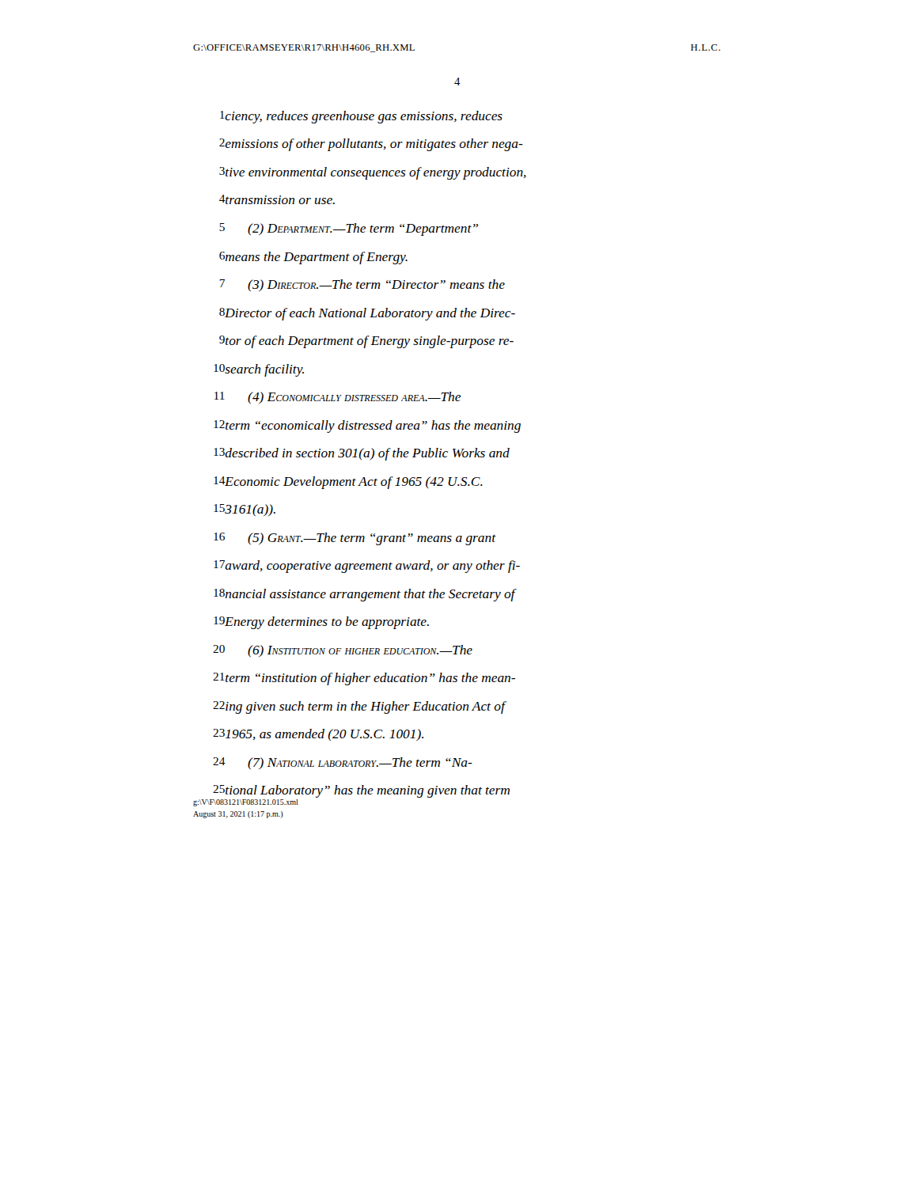G:\OFFICE\RAMSEYER\R17\RH\H4606_RH.XML H.L.C.
4
| 1 | ciency, reduces greenhouse gas emissions, reduces |
| 2 | emissions of other pollutants, or mitigates other nega- |
| 3 | tive environmental consequences of energy production, |
| 4 | transmission or use. |
| 5 | (2) Department. —The term “Department” |
| 6 | means the Department of Energy. |
| 7 | (3) Director. —The term “Director” means the |
| 8 | Director of each National Laboratory and the Direc- |
| 9 | tor of each Department of Energy single-purpose re- |
| 10 | search facility. |
| 11 | (4) Economically distressed area. —The |
| 12 | term “economically distressed area” has the meaning |
| 13 | described in section 301(a) of the Public Works and |
| 14 | Economic Development Act of 1965 (42 U.S.C. |
| 15 | 3161(a)). |
| 16 | (5) Grant. —The term “grant” means a grant |
| 17 | award, cooperative agreement award, or any other fi- |
| 18 | nancial assistance arrangement that the Secretary of |
| 19 | Energy determines to be appropriate. |
| 20 | (6) Institution of higher education. —The |
| 21 | term “institution of higher education” has the mean- |
| 22 | ing given such term in the Higher Education Act of |
| 23 | 1965, as amended (20 U.S.C. 1001). |
| 24 | (7) National laboratory. —The term “Na- |
| 25 | tional Laboratory” has the meaning given that term |
g:\V\F\083121\F083121.015.xml
August 31, 2021 (1:17 p.m.)